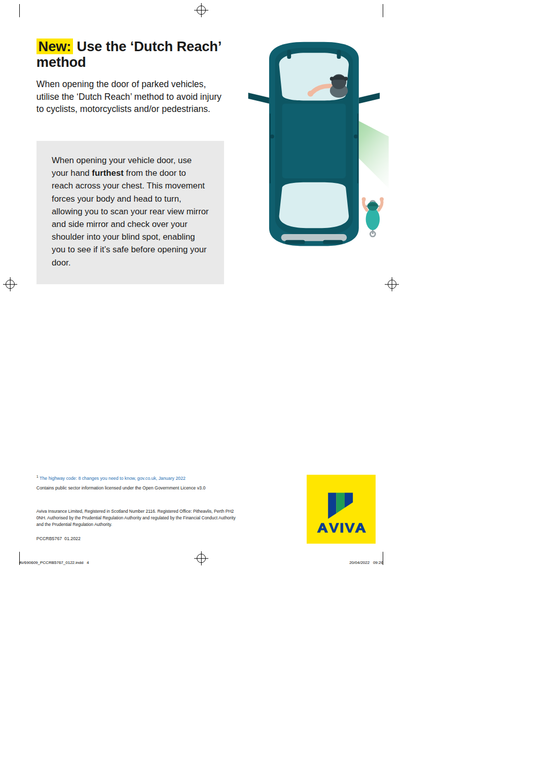New: Use the ‘Dutch Reach’ method
When opening the door of parked vehicles, utilise the ‘Dutch Reach’ method to avoid injury to cyclists, motorcyclists and/or pedestrians.
When opening your vehicle door, use your hand furthest from the door to reach across your chest. This movement forces your body and head to turn, allowing you to scan your rear view mirror and side mirror and check over your shoulder into your blind spot, enabling you to see if it’s safe before opening your door.
1 The highway code: 8 changes you need to know, gov.co.uk, January 2022
Contains public sector information licensed under the Open Government Licence v3.0
Aviva Insurance Limited, Registered in Scotland Number 2116. Registered Office: Pitheavlis, Perth PH2 0NH. Authorised by the Prudential Regulation Authority and regulated by the Financial Conduct Authority and the Prudential Regulation Authority.
PCCRB5767 01.2022
AV690609_PCCRB5767_0122.indd 4 20/04/2022 09:26